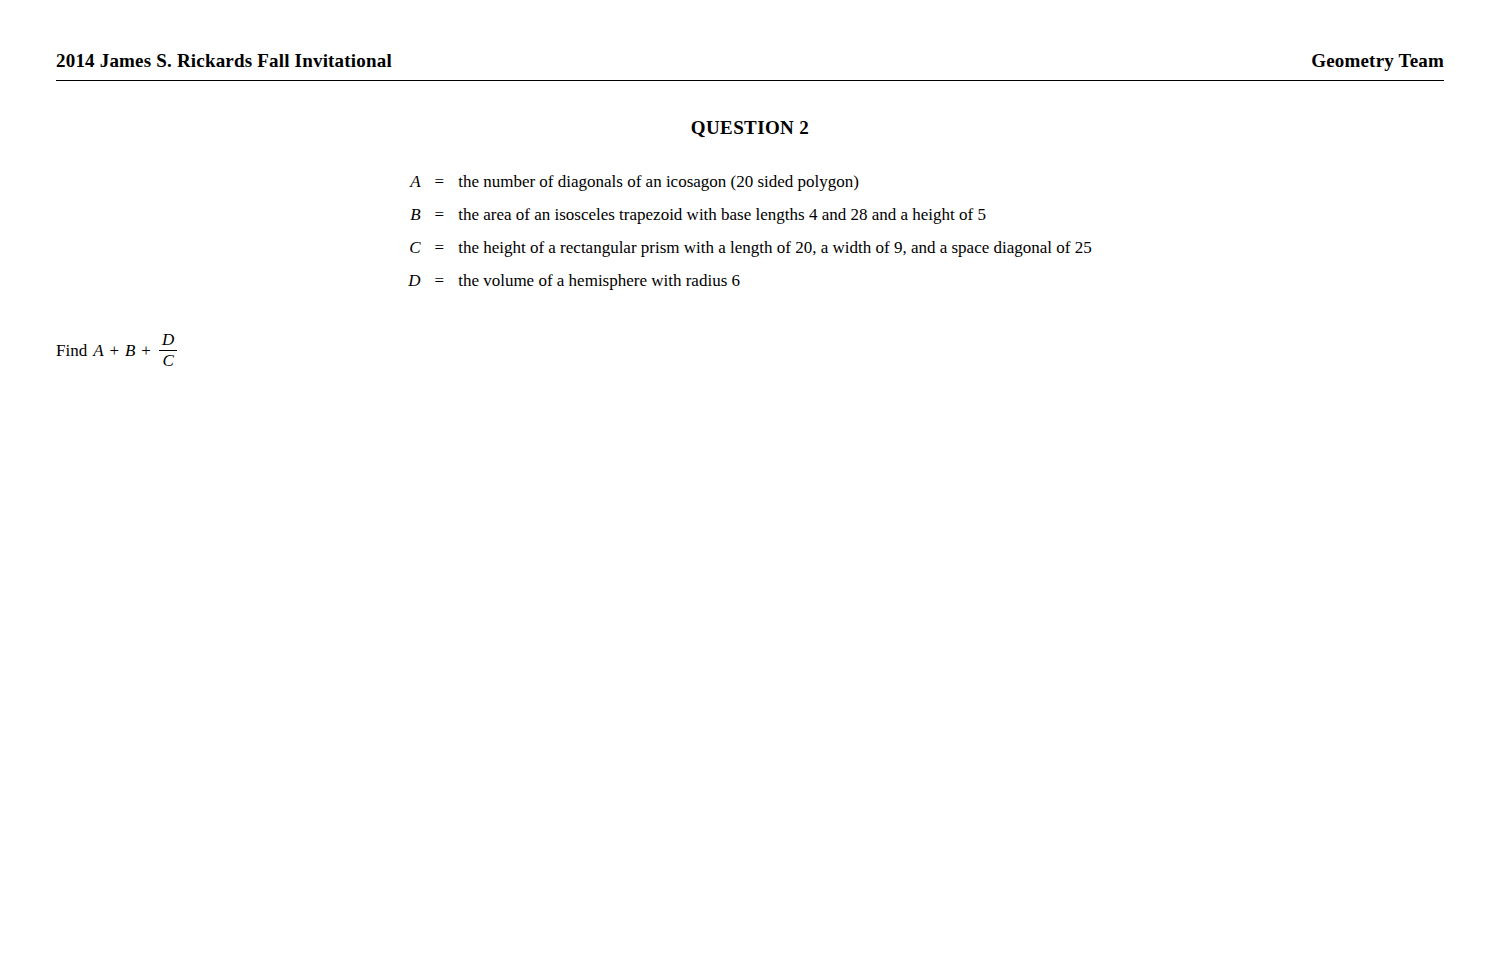2014 James S. Rickards Fall Invitational
Geometry Team
QUESTION 2
| A | = | the number of diagonals of an icosagon (20 sided polygon) |
| B | = | the area of an isosceles trapezoid with base lengths 4 and 28 and a height of 5 |
| C | = | the height of a rectangular prism with a length of 20, a width of 9, and a space diagonal of 25 |
| D | = | the volume of a hemisphere with radius 6 |
Find A + B + D C